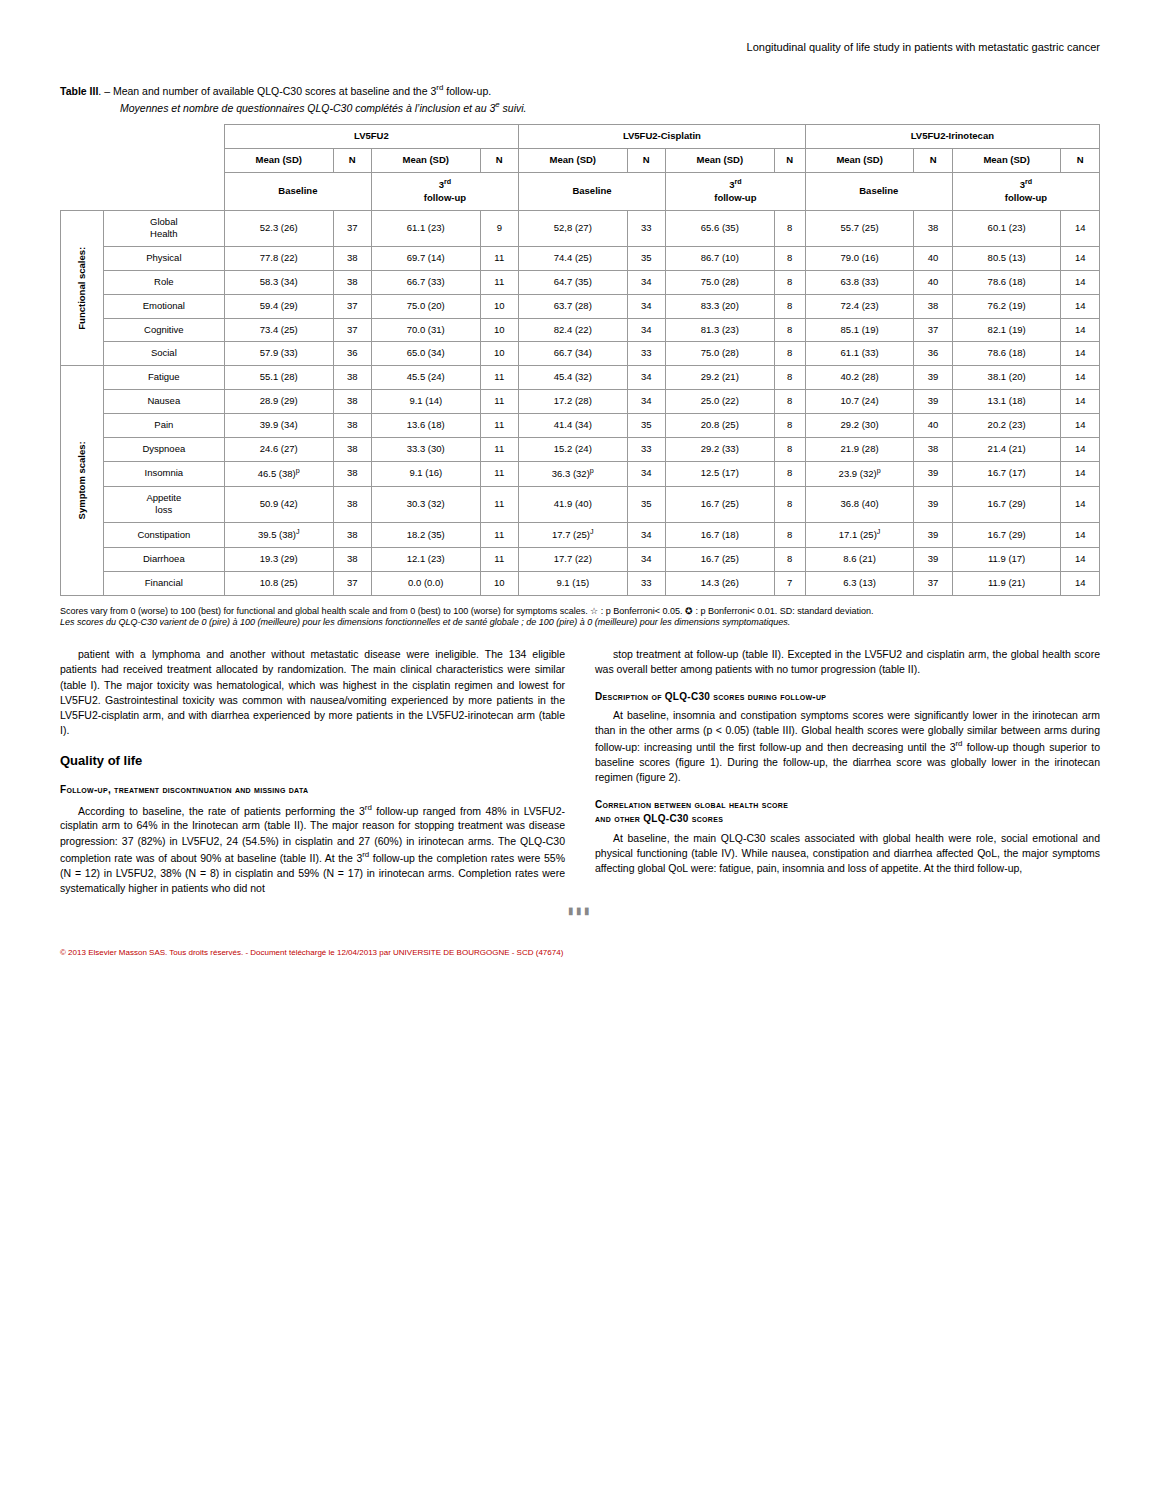Longitudinal quality of life study in patients with metastatic gastric cancer
Table III. – Mean and number of available QLQ-C30 scores at baseline and the 3rd follow-up. Moyennes et nombre de questionnaires QLQ-C30 complétés à l’inclusion et au 3e suivi.
| | LV5FU2 | LV5FU2-Cisplatin | LV5FU2-Irinotecan |
| --- | --- | --- | --- |
| Mean (SD) | N | Mean (SD) | N | Mean (SD) | N | Mean (SD) | N | Mean (SD) | N | Mean (SD) | N |
| Baseline | 3 rd follow-up | Baseline | 3 rd follow-up | Baseline | 3 rd follow-up |
| Functional scales: | Global Health | 52.3 (26) | 37 | 61.1 (23) | 9 | 52,8 (27) | 33 | 65.6 (35) | 8 | 55.7 (25) | 38 | 60.1 (23) | 14 |
| Physical | 77.8 (22) | 38 | 69.7 (14) | 11 | 74.4 (25) | 35 | 86.7 (10) | 8 | 79.0 (16) | 40 | 80.5 (13) | 14 |
| Role | 58.3 (34) | 38 | 66.7 (33) | 11 | 64.7 (35) | 34 | 75.0 (28) | 8 | 63.8 (33) | 40 | 78.6 (18) | 14 |
| Emotional | 59.4 (29) | 37 | 75.0 (20) | 10 | 63.7 (28) | 34 | 83.3 (20) | 8 | 72.4 (23) | 38 | 76.2 (19) | 14 |
| Cognitive | 73.4 (25) | 37 | 70.0 (31) | 10 | 82.4 (22) | 34 | 81.3 (23) | 8 | 85.1 (19) | 37 | 82.1 (19) | 14 |
| Social | 57.9 (33) | 36 | 65.0 (34) | 10 | 66.7 (34) | 33 | 75.0 (28) | 8 | 61.1 (33) | 36 | 78.6 (18) | 14 |
| Symptom scales: | Fatigue | 55.1 (28) | 38 | 45.5 (24) | 11 | 45.4 (32) | 34 | 29.2 (21) | 8 | 40.2 (28) | 39 | 38.1 (20) | 14 |
| Nausea | 28.9 (29) | 38 | 9.1 (14) | 11 | 17.2 (28) | 34 | 25.0 (22) | 8 | 10.7 (24) | 39 | 13.1 (18) | 14 |
| Pain | 39.9 (34) | 38 | 13.6 (18) | 11 | 41.4 (34) | 35 | 20.8 (25) | 8 | 29.2 (30) | 40 | 20.2 (23) | 14 |
| Dyspnoea | 24.6 (27) | 38 | 33.3 (30) | 11 | 15.2 (24) | 33 | 29.2 (33) | 8 | 21.9 (28) | 38 | 21.4 (21) | 14 |
| Insomnia | 46.5 (38) p | 38 | 9.1 (16) | 11 | 36.3 (32) p | 34 | 12.5 (17) | 8 | 23.9 (32) p | 39 | 16.7 (17) | 14 |
| Appetite loss | 50.9 (42) | 38 | 30.3 (32) | 11 | 41.9 (40) | 35 | 16.7 (25) | 8 | 36.8 (40) | 39 | 16.7 (29) | 14 |
| Constipation | 39.5 (38) J | 38 | 18.2 (35) | 11 | 17.7 (25) J | 34 | 16.7 (18) | 8 | 17.1 (25) J | 39 | 16.7 (29) | 14 |
| Diarrhoea | 19.3 (29) | 38 | 12.1 (23) | 11 | 17.7 (22) | 34 | 16.7 (25) | 8 | 8.6 (21) | 39 | 11.9 (17) | 14 |
| Financial | 10.8 (25) | 37 | 0.0 (0.0) | 10 | 9.1 (15) | 33 | 14.3 (26) | 7 | 6.3 (13) | 37 | 11.9 (21) | 14 |
Scores vary from 0 (worse) to 100 (best) for functional and global health scale and from 0 (best) to 100 (worse) for symptoms scales. ☆ : p Bonferroni< 0.05. ✪ : p Bonferroni< 0.01. SD: standard deviation.
Les scores du QLQ-C30 varient de 0 (pire) à 100 (meilleure) pour les dimensions fonctionnelles et de santé globale ; de 100 (pire) à 0 (meilleure) pour les dimensions symptomatiques.
patient with a lymphoma and another without metastatic disease were ineligible. The 134 eligible patients had received treatment allocated by randomization. The main clinical characteristics were similar (table I). The major toxicity was hematological, which was highest in the cisplatin regimen and lowest for LV5FU2. Gastrointestinal toxicity was common with nausea/vomiting experienced by more patients in the LV5FU2-cisplatin arm, and with diarrhea experienced by more patients in the LV5FU2-irinotecan arm (table I).
Quality of life
Follow-up, treatment discontinuation and missing data
According to baseline, the rate of patients performing the 3rd follow-up ranged from 48% in LV5FU2-cisplatin arm to 64% in the Irinotecan arm (table II). The major reason for stopping treatment was disease progression: 37 (82%) in LV5FU2, 24 (54.5%) in cisplatin and 27 (60%) in irinotecan arms. The QLQ-C30 completion rate was of about 90% at baseline (table II). At the 3rd follow-up the completion rates were 55% (N = 12) in LV5FU2, 38% (N = 8) in cisplatin and 59% (N = 17) in irinotecan arms. Completion rates were systematically higher in patients who did not
stop treatment at follow-up (table II). Excepted in the LV5FU2 and cisplatin arm, the global health score was overall better among patients with no tumor progression (table II).
Description of QLQ-C30 scores during follow-up
At baseline, insomnia and constipation symptoms scores were significantly lower in the irinotecan arm than in the other arms (p < 0.05) (table III). Global health scores were globally similar between arms during follow-up: increasing until the first follow-up and then decreasing until the 3rd follow-up though superior to baseline scores (figure 1). During the follow-up, the diarrhea score was globally lower in the irinotecan regimen (figure 2).
Correlation between global health score
and other QLQ-C30 scores
At baseline, the main QLQ-C30 scales associated with global health were role, social emotional and physical functioning (table IV). While nausea, constipation and diarrhea affected QoL, the major symptoms affecting global QoL were: fatigue, pain, insomnia and loss of appetite. At the third follow-up,
▮▮▮
© 2013 Elsevier Masson SAS. Tous droits réservés. - Document téléchargé le 12/04/2013 par UNIVERSITE DE BOURGOGNE - SCD (47674)